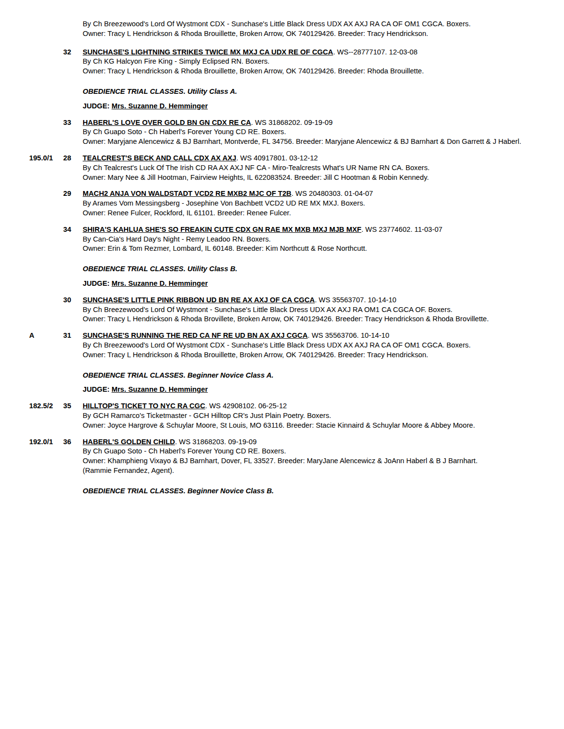By Ch Breezewood's Lord Of Wystmont CDX - Sunchase's Little Black Dress UDX AX AXJ RA CA OF OM1 CGCA. Boxers.
Owner: Tracy L Hendrickson & Rhoda Brouillette, Broken Arrow, OK 740129426. Breeder: Tracy Hendrickson.
32
SUNCHASE'S LIGHTNING STRIKES TWICE MX MXJ CA UDX RE OF CGCA. WS--28777107. 12-03-08
By Ch KG Halcyon Fire King - Simply Eclipsed RN. Boxers.
Owner: Tracy L Hendrickson & Rhoda Brouillette, Broken Arrow, OK 740129426. Breeder: Rhoda Brouillette.
OBEDIENCE TRIAL CLASSES. Utility Class A.
JUDGE: Mrs. Suzanne D. Hemminger
33
HABERL'S LOVE OVER GOLD BN GN CDX RE CA. WS 31868202. 09-19-09
By Ch Guapo Soto - Ch Haberl's Forever Young CD RE. Boxers.
Owner: Maryjane Alencewicz & BJ Barnhart, Montverde, FL 34756. Breeder: Maryjane Alencewicz & BJ Barnhart & Don Garrett & J Haberl.
195.0/1
28
TEALCREST'S BECK AND CALL CDX AX AXJ. WS 40917801. 03-12-12
By Ch Tealcrest's Luck Of The Irish CD RA AX AXJ NF CA - Miro-Tealcrests What's UR Name RN CA. Boxers.
Owner: Mary Nee & Jill Hootman, Fairview Heights, IL 622083524. Breeder: Jill C Hootman & Robin Kennedy.
29
MACH2 ANJA VON WALDSTADT VCD2 RE MXB2 MJC OF T2B. WS 20480303. 01-04-07
By Arames Vom Messingsberg - Josephine Von Bachbett VCD2 UD RE MX MXJ. Boxers.
Owner: Renee Fulcer, Rockford, IL 61101. Breeder: Renee Fulcer.
34
SHIRA'S KAHLUA SHE'S SO FREAKIN CUTE CDX GN RAE MX MXB MXJ MJB MXF. WS 23774602. 11-03-07
By Can-Cia's Hard Day's Night - Remy Leadoo RN. Boxers.
Owner: Erin & Tom Rezmer, Lombard, IL 60148. Breeder: Kim Northcutt & Rose Northcutt.
OBEDIENCE TRIAL CLASSES. Utility Class B.
JUDGE: Mrs. Suzanne D. Hemminger
30
SUNCHASE'S LITTLE PINK RIBBON UD BN RE AX AXJ OF CA CGCA. WS 35563707. 10-14-10
By Ch Breezewood's Lord Of Wystmont - Sunchase's Little Black Dress UDX AX AXJ RA OM1 CA CGCA OF. Boxers.
Owner: Tracy L Hendrickson & Rhoda Brovillete, Broken Arrow, OK 740129426. Breeder: Tracy Hendrickson & Rhoda Brovillette.
A
31
SUNCHASE'S RUNNING THE RED CA NF RE UD BN AX AXJ CGCA. WS 35563706. 10-14-10
By Ch Breezewood's Lord Of Wystmont CDX - Sunchase's Little Black Dress UDX AX AXJ RA CA OF OM1 CGCA. Boxers.
Owner: Tracy L Hendrickson & Rhoda Brouillette, Broken Arrow, OK 740129426. Breeder: Tracy Hendrickson.
OBEDIENCE TRIAL CLASSES. Beginner Novice Class A.
JUDGE: Mrs. Suzanne D. Hemminger
182.5/2
35
HILLTOP'S TICKET TO NYC RA CGC. WS 42908102. 06-25-12
By GCH Ramarco's Ticketmaster - GCH Hilltop CR's Just Plain Poetry. Boxers.
Owner: Joyce Hargrove & Schuylar Moore, St Louis, MO 63116. Breeder: Stacie Kinnaird & Schuylar Moore & Abbey Moore.
192.0/1
36
HABERL'S GOLDEN CHILD. WS 31868203. 09-19-09
By Ch Guapo Soto - Ch Haberl's Forever Young CD RE. Boxers.
Owner: Khamphieng Vixayo & BJ Barnhart, Dover, FL 33527. Breeder: MaryJane Alencewicz & JoAnn Haberl & B J Barnhart.
(Rammie Fernandez, Agent).
OBEDIENCE TRIAL CLASSES. Beginner Novice Class B.